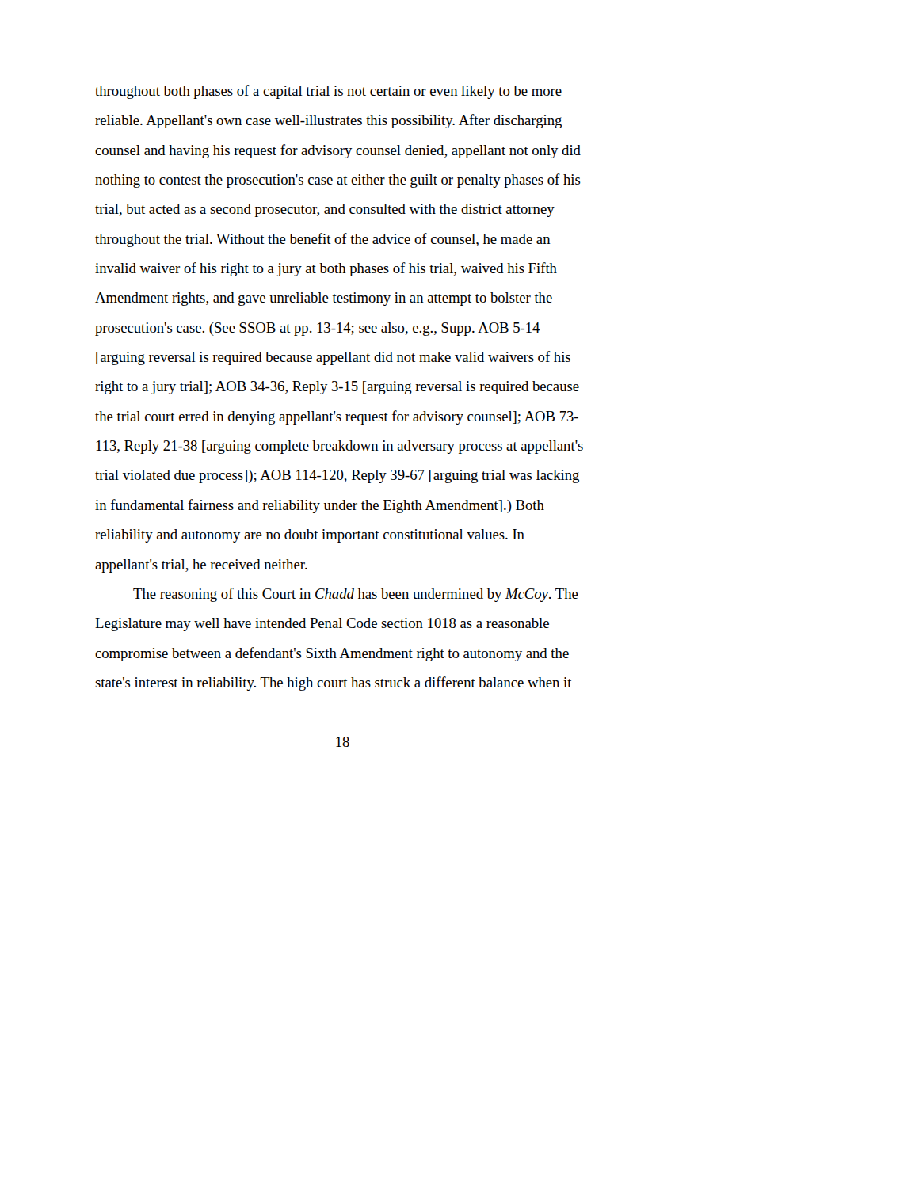throughout both phases of a capital trial is not certain or even likely to be more reliable. Appellant's own case well-illustrates this possibility. After discharging counsel and having his request for advisory counsel denied, appellant not only did nothing to contest the prosecution's case at either the guilt or penalty phases of his trial, but acted as a second prosecutor, and consulted with the district attorney throughout the trial. Without the benefit of the advice of counsel, he made an invalid waiver of his right to a jury at both phases of his trial, waived his Fifth Amendment rights, and gave unreliable testimony in an attempt to bolster the prosecution's case. (See SSOB at pp. 13-14; see also, e.g., Supp. AOB 5-14 [arguing reversal is required because appellant did not make valid waivers of his right to a jury trial]; AOB 34-36, Reply 3-15 [arguing reversal is required because the trial court erred in denying appellant's request for advisory counsel]; AOB 73-113, Reply 21-38 [arguing complete breakdown in adversary process at appellant's trial violated due process]); AOB 114-120, Reply 39-67 [arguing trial was lacking in fundamental fairness and reliability under the Eighth Amendment].) Both reliability and autonomy are no doubt important constitutional values. In appellant's trial, he received neither.
The reasoning of this Court in Chadd has been undermined by McCoy. The Legislature may well have intended Penal Code section 1018 as a reasonable compromise between a defendant's Sixth Amendment right to autonomy and the state's interest in reliability. The high court has struck a different balance when it
18